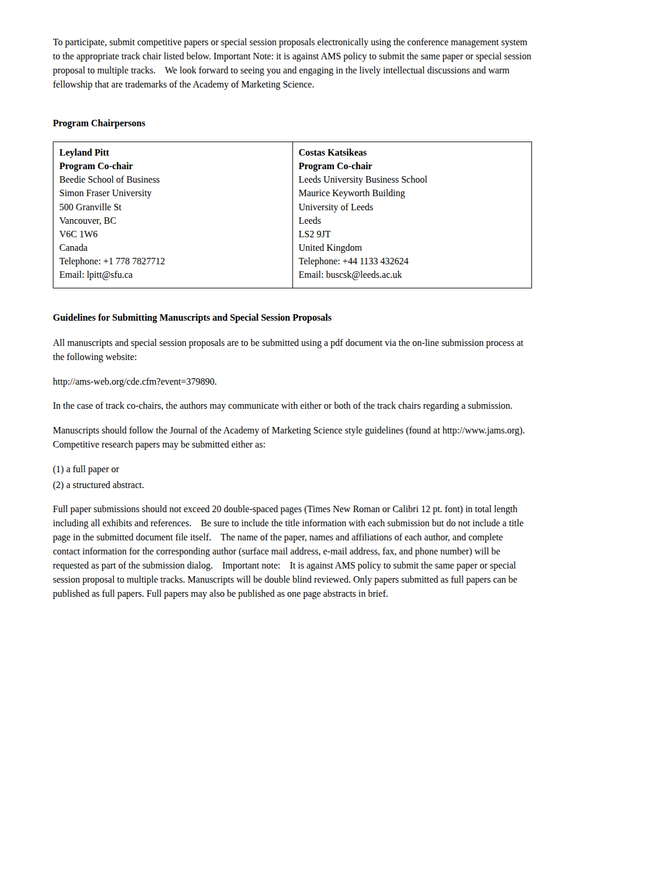To participate, submit competitive papers or special session proposals electronically using the conference management system to the appropriate track chair listed below. Important Note: it is against AMS policy to submit the same paper or special session proposal to multiple tracks. We look forward to seeing you and engaging in the lively intellectual discussions and warm fellowship that are trademarks of the Academy of Marketing Science.
Program Chairpersons
| Leyland Pitt Program Co-chair Beedie School of Business Simon Fraser University 500 Granville St Vancouver, BC V6C 1W6 Canada Telephone: +1 778 7827712 Email: lpitt@sfu.ca | Costas Katsikeas Program Co-chair Leeds University Business School Maurice Keyworth Building University of Leeds Leeds LS2 9JT United Kingdom Telephone: +44 1133 432624 Email: buscsk@leeds.ac.uk |
Guidelines for Submitting Manuscripts and Special Session Proposals
All manuscripts and special session proposals are to be submitted using a pdf document via the on-line submission process at the following website:
http://ams-web.org/cde.cfm?event=379890.
In the case of track co-chairs, the authors may communicate with either or both of the track chairs regarding a submission.
Manuscripts should follow the Journal of the Academy of Marketing Science style guidelines (found at http://www.jams.org). Competitive research papers may be submitted either as:
(1) a full paper or
(2) a structured abstract.
Full paper submissions should not exceed 20 double-spaced pages (Times New Roman or Calibri 12 pt. font) in total length including all exhibits and references. Be sure to include the title information with each submission but do not include a title page in the submitted document file itself. The name of the paper, names and affiliations of each author, and complete contact information for the corresponding author (surface mail address, e-mail address, fax, and phone number) will be requested as part of the submission dialog. Important note: It is against AMS policy to submit the same paper or special session proposal to multiple tracks. Manuscripts will be double blind reviewed. Only papers submitted as full papers can be published as full papers. Full papers may also be published as one page abstracts in brief.